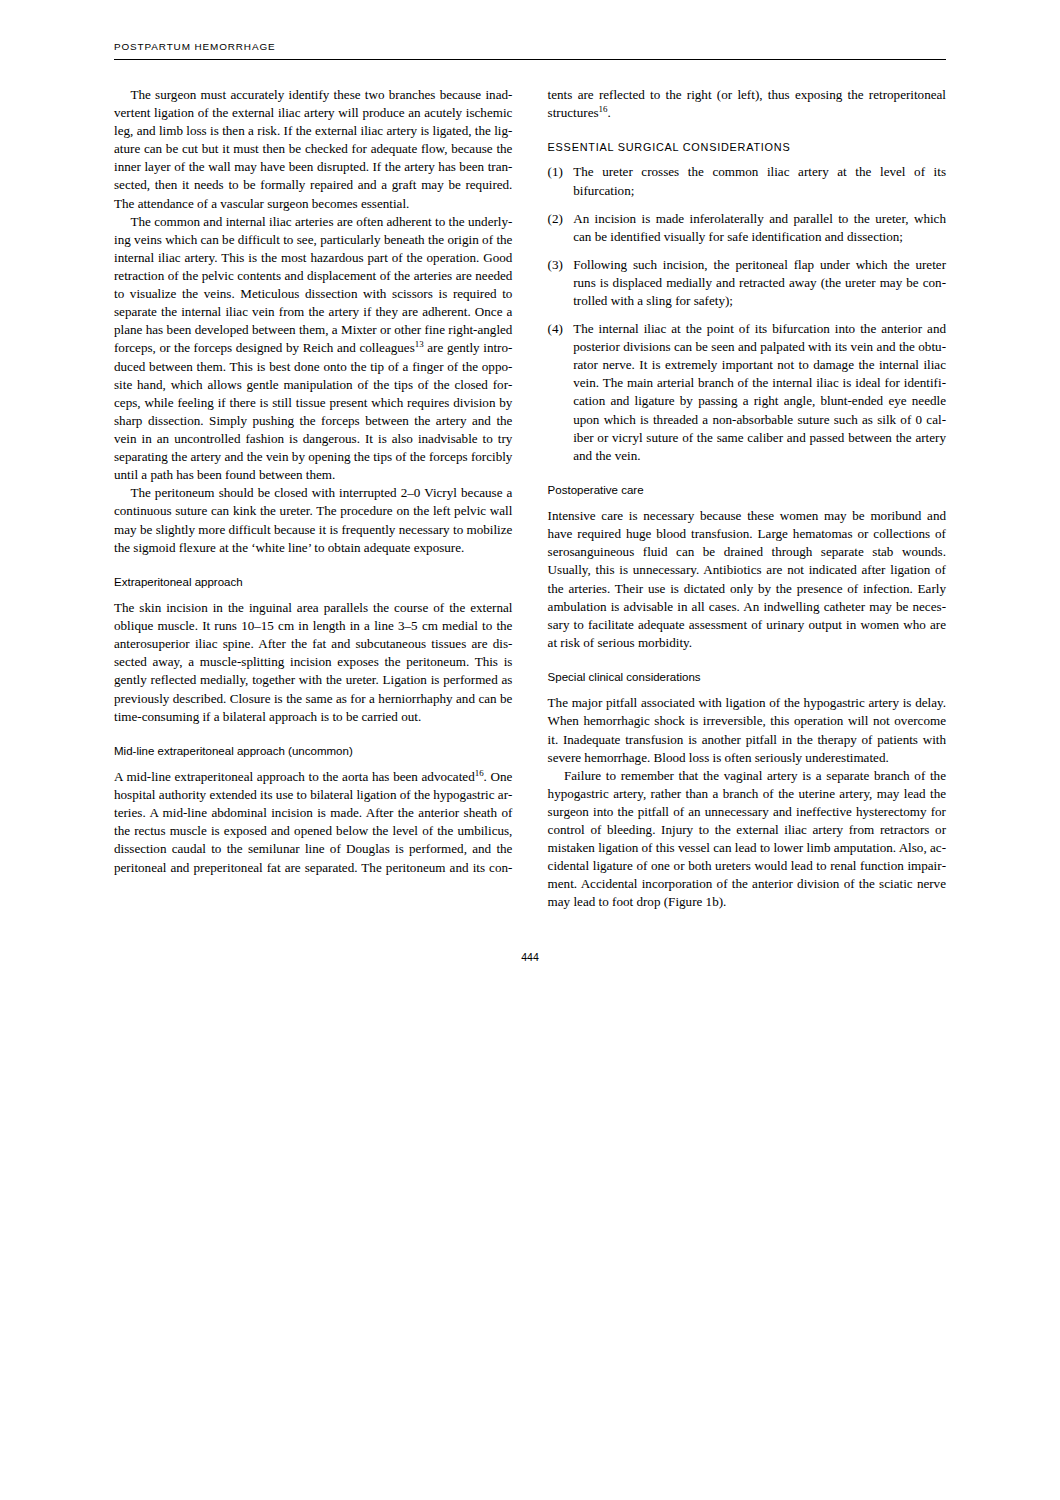Postpartum Hemorrhage
The surgeon must accurately identify these two branches because inadvertent ligation of the external iliac artery will produce an acutely ischemic leg, and limb loss is then a risk. If the external iliac artery is ligated, the ligature can be cut but it must then be checked for adequate flow, because the inner layer of the wall may have been disrupted. If the artery has been transected, then it needs to be formally repaired and a graft may be required. The attendance of a vascular surgeon becomes essential.
The common and internal iliac arteries are often adherent to the underlying veins which can be difficult to see, particularly beneath the origin of the internal iliac artery. This is the most hazardous part of the operation. Good retraction of the pelvic contents and displacement of the arteries are needed to visualize the veins. Meticulous dissection with scissors is required to separate the internal iliac vein from the artery if they are adherent. Once a plane has been developed between them, a Mixter or other fine right-angled forceps, or the forceps designed by Reich and colleagues13 are gently introduced between them. This is best done onto the tip of a finger of the opposite hand, which allows gentle manipulation of the tips of the closed forceps, while feeling if there is still tissue present which requires division by sharp dissection. Simply pushing the forceps between the artery and the vein in an uncontrolled fashion is dangerous. It is also inadvisable to try separating the artery and the vein by opening the tips of the forceps forcibly until a path has been found between them.
The peritoneum should be closed with interrupted 2–0 Vicryl because a continuous suture can kink the ureter. The procedure on the left pelvic wall may be slightly more difficult because it is frequently necessary to mobilize the sigmoid flexure at the ‘white line’ to obtain adequate exposure.
Extraperitoneal approach
The skin incision in the inguinal area parallels the course of the external oblique muscle. It runs 10–15 cm in length in a line 3–5 cm medial to the anterosuperior iliac spine. After the fat and subcutaneous tissues are dissected away, a muscle-splitting incision exposes the peritoneum. This is gently reflected medially, together with the ureter. Ligation is performed as previously described. Closure is the same as for a herniorrhaphy and can be time-consuming if a bilateral approach is to be carried out.
Mid-line extraperitoneal approach (uncommon)
A mid-line extraperitoneal approach to the aorta has been advocated16. One hospital authority extended its use to bilateral ligation of the hypogastric arteries. A mid-line abdominal incision is made. After the anterior sheath of the rectus muscle is exposed and opened below the level of the umbilicus, dissection caudal to the semilunar line of Douglas is performed, and the peritoneal and preperitoneal fat are separated. The peritoneum and its contents are reflected to the right (or left), thus exposing the retroperitoneal structures16.
Essential surgical considerations
The ureter crosses the common iliac artery at the level of its bifurcation;
An incision is made inferolaterally and parallel to the ureter, which can be identified visually for safe identification and dissection;
Following such incision, the peritoneal flap under which the ureter runs is displaced medially and retracted away (the ureter may be controlled with a sling for safety);
The internal iliac at the point of its bifurcation into the anterior and posterior divisions can be seen and palpated with its vein and the obturator nerve. It is extremely important not to damage the internal iliac vein. The main arterial branch of the internal iliac is ideal for identification and ligature by passing a right angle, blunt-ended eye needle upon which is threaded a non-absorbable suture such as silk of 0 caliber or vicryl suture of the same caliber and passed between the artery and the vein.
Postoperative care
Intensive care is necessary because these women may be moribund and have required huge blood transfusion. Large hematomas or collections of serosanguineous fluid can be drained through separate stab wounds. Usually, this is unnecessary. Antibiotics are not indicated after ligation of the arteries. Their use is dictated only by the presence of infection. Early ambulation is advisable in all cases. An indwelling catheter may be necessary to facilitate adequate assessment of urinary output in women who are at risk of serious morbidity.
Special clinical considerations
The major pitfall associated with ligation of the hypogastric artery is delay. When hemorrhagic shock is irreversible, this operation will not overcome it. Inadequate transfusion is another pitfall in the therapy of patients with severe hemorrhage. Blood loss is often seriously underestimated.
Failure to remember that the vaginal artery is a separate branch of the hypogastric artery, rather than a branch of the uterine artery, may lead the surgeon into the pitfall of an unnecessary and ineffective hysterectomy for control of bleeding. Injury to the external iliac artery from retractors or mistaken ligation of this vessel can lead to lower limb amputation. Also, accidental ligature of one or both ureters would lead to renal function impairment. Accidental incorporation of the anterior division of the sciatic nerve may lead to foot drop (Figure 1b).
444